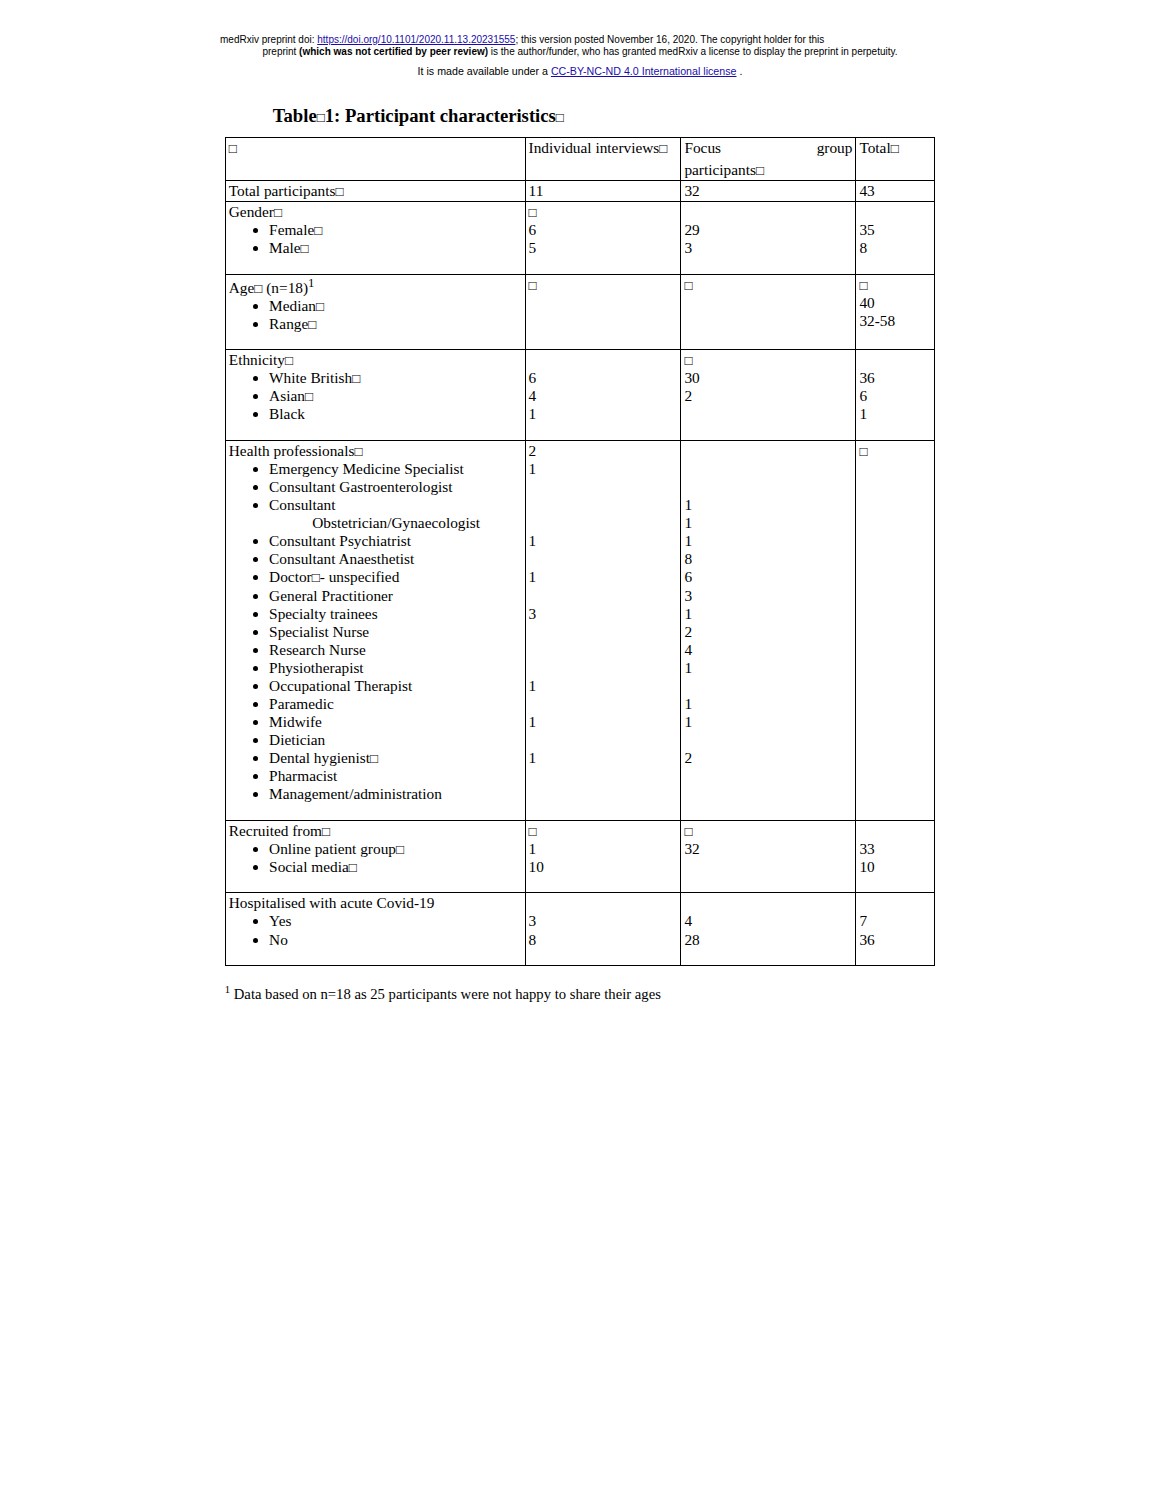medRxiv preprint doi: https://doi.org/10.1101/2020.11.13.20231555; this version posted November 16, 2020. The copyright holder for this
preprint (which was not certified by peer review) is the author/funder, who has granted medRxiv a license to display the preprint in perpetuity.
It is made available under a CC-BY-NC-ND 4.0 International license .
Table□1: Participant characteristics□
| □ | Individual interviews □ | Focus group participants □ | Total □ |
| Total participants □ | 11 | 32 | 43 |
| Gender □ Female □ Male □ | □ 6 5 | 29 3 | 35 8 |
| Age □ (n=18) 1 Median □ Range □ | □ | □ | □ 40 32-58 |
| Ethnicity □ White British □ Asian □ Black | 6 4 1 | □ 30 2 | 36 6 1 |
| Health professionals □ Emergency Medicine Specialist Consultant Gastroenterologist Consultant Obstetrician/Gynaecologist Consultant Psychiatrist Consultant Anaesthetist Doctor □ - unspecified General Practitioner Specialty trainees Specialist Nurse Research Nurse Physiotherapist Occupational Therapist Paramedic Midwife Dietician Dental hygienist □ Pharmacist Management/administration | 2 1 1 1 3 1 1 1 | 1 1 1 8 6 3 1 2 4 1 1 1 2 | □ |
| Recruited from □ Online patient group □ Social media □ | □ 1 10 | □ 32 | 33 10 |
| Hospitalised with acute Covid-19 Yes No | 3 8 | 4 28 | 7 36 |
1 Data based on n=18 as 25 participants were not happy to share their ages